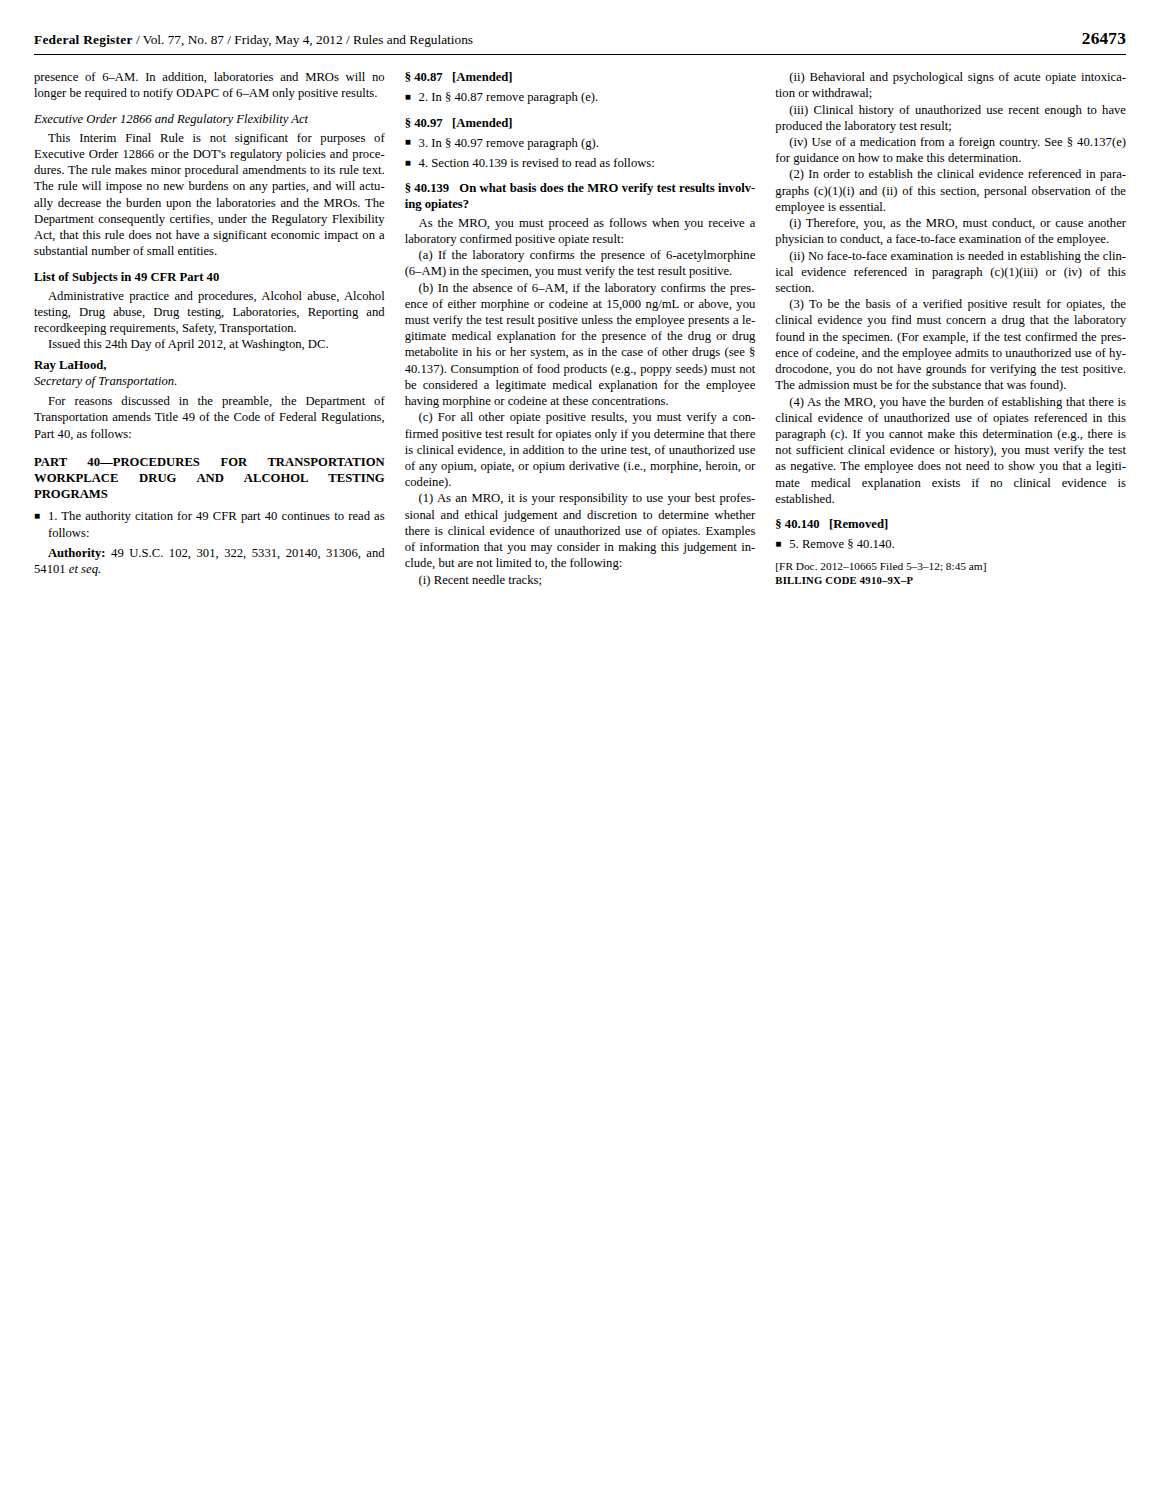Federal Register / Vol. 77, No. 87 / Friday, May 4, 2012 / Rules and Regulations
26473
presence of 6–AM. In addition, laboratories and MROs will no longer be required to notify ODAPC of 6–AM only positive results.
Executive Order 12866 and Regulatory Flexibility Act
This Interim Final Rule is not significant for purposes of Executive Order 12866 or the DOT's regulatory policies and procedures. The rule makes minor procedural amendments to its rule text. The rule will impose no new burdens on any parties, and will actually decrease the burden upon the laboratories and the MROs. The Department consequently certifies, under the Regulatory Flexibility Act, that this rule does not have a significant economic impact on a substantial number of small entities.
List of Subjects in 49 CFR Part 40
Administrative practice and procedures, Alcohol abuse, Alcohol testing, Drug abuse, Drug testing, Laboratories, Reporting and recordkeeping requirements, Safety, Transportation.
Issued this 24th Day of April 2012, at Washington, DC.
Ray LaHood,
Secretary of Transportation.
For reasons discussed in the preamble, the Department of Transportation amends Title 49 of the Code of Federal Regulations, Part 40, as follows:
PART 40—PROCEDURES FOR TRANSPORTATION WORKPLACE DRUG AND ALCOHOL TESTING PROGRAMS
1. The authority citation for 49 CFR part 40 continues to read as follows:
Authority: 49 U.S.C. 102, 301, 322, 5331, 20140, 31306, and 54101 et seq.
§ 40.87 [Amended]
2. In § 40.87 remove paragraph (e).
§ 40.97 [Amended]
3. In § 40.97 remove paragraph (g).
4. Section 40.139 is revised to read as follows:
§ 40.139 On what basis does the MRO verify test results involving opiates?
As the MRO, you must proceed as follows when you receive a laboratory confirmed positive opiate result:
(a) If the laboratory confirms the presence of 6-acetylmorphine (6–AM) in the specimen, you must verify the test result positive.
(b) In the absence of 6–AM, if the laboratory confirms the presence of either morphine or codeine at 15,000 ng/mL or above, you must verify the test result positive unless the employee presents a legitimate medical explanation for the presence of the drug or drug metabolite in his or her system, as in the case of other drugs (see § 40.137). Consumption of food products (e.g., poppy seeds) must not be considered a legitimate medical explanation for the employee having morphine or codeine at these concentrations.
(c) For all other opiate positive results, you must verify a confirmed positive test result for opiates only if you determine that there is clinical evidence, in addition to the urine test, of unauthorized use of any opium, opiate, or opium derivative (i.e., morphine, heroin, or codeine).
(1) As an MRO, it is your responsibility to use your best professional and ethical judgement and discretion to determine whether there is clinical evidence of unauthorized use of opiates. Examples of information that you may consider in making this judgement include, but are not limited to, the following:
(i) Recent needle tracks;
(ii) Behavioral and psychological signs of acute opiate intoxication or withdrawal;
(iii) Clinical history of unauthorized use recent enough to have produced the laboratory test result;
(iv) Use of a medication from a foreign country. See § 40.137(e) for guidance on how to make this determination.
(2) In order to establish the clinical evidence referenced in paragraphs (c)(1)(i) and (ii) of this section, personal observation of the employee is essential.
(i) Therefore, you, as the MRO, must conduct, or cause another physician to conduct, a face-to-face examination of the employee.
(ii) No face-to-face examination is needed in establishing the clinical evidence referenced in paragraph (c)(1)(iii) or (iv) of this section.
(3) To be the basis of a verified positive result for opiates, the clinical evidence you find must concern a drug that the laboratory found in the specimen. (For example, if the test confirmed the presence of codeine, and the employee admits to unauthorized use of hydrocodone, you do not have grounds for verifying the test positive. The admission must be for the substance that was found).
(4) As the MRO, you have the burden of establishing that there is clinical evidence of unauthorized use of opiates referenced in this paragraph (c). If you cannot make this determination (e.g., there is not sufficient clinical evidence or history), you must verify the test as negative. The employee does not need to show you that a legitimate medical explanation exists if no clinical evidence is established.
§ 40.140 [Removed]
5. Remove § 40.140.
[FR Doc. 2012–10665 Filed 5–3–12; 8:45 am]
BILLING CODE 4910–9X–P